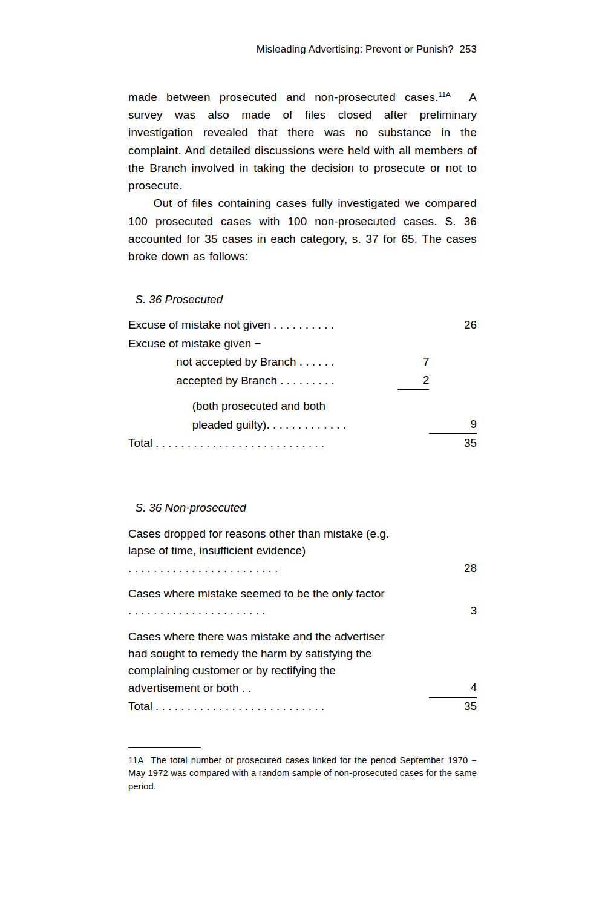Misleading Advertising: Prevent or Punish? 253
made between prosecuted and non-prosecuted cases.11A A survey was also made of files closed after preliminary investigation revealed that there was no substance in the complaint. And detailed discussions were held with all members of the Branch involved in taking the decision to prosecute or not to prosecute.
Out of files containing cases fully investigated we compared 100 prosecuted cases with 100 non-prosecuted cases. S. 36 accounted for 35 cases in each category, s. 37 for 65. The cases broke down as follows:
S. 36 Prosecuted
| Excuse of mistake not given .......... | | 26 |
| Excuse of mistake given − | | |
| not accepted by Branch ...... | 7 | |
| accepted by Branch ......... | 2 | |
| (both prosecuted and both | | |
| pleaded guilty) ............. | | 9 |
| Total ........................... | | 35 |
S. 36 Non-prosecuted
| Cases dropped for reasons other than mistake (e.g. lapse of time, insufficient evidence) ........................ | | 28 |
| Cases where mistake seemed to be the only factor ...................... | | 3 |
| Cases where there was mistake and the advertiser had sought to remedy the harm by satisfying the complaining customer or by rectifying the advertisement or both .. | | 4 |
| Total ........................... | | 35 |
11A The total number of prosecuted cases linked for the period September 1970 − May 1972 was compared with a random sample of non-prosecuted cases for the same period.